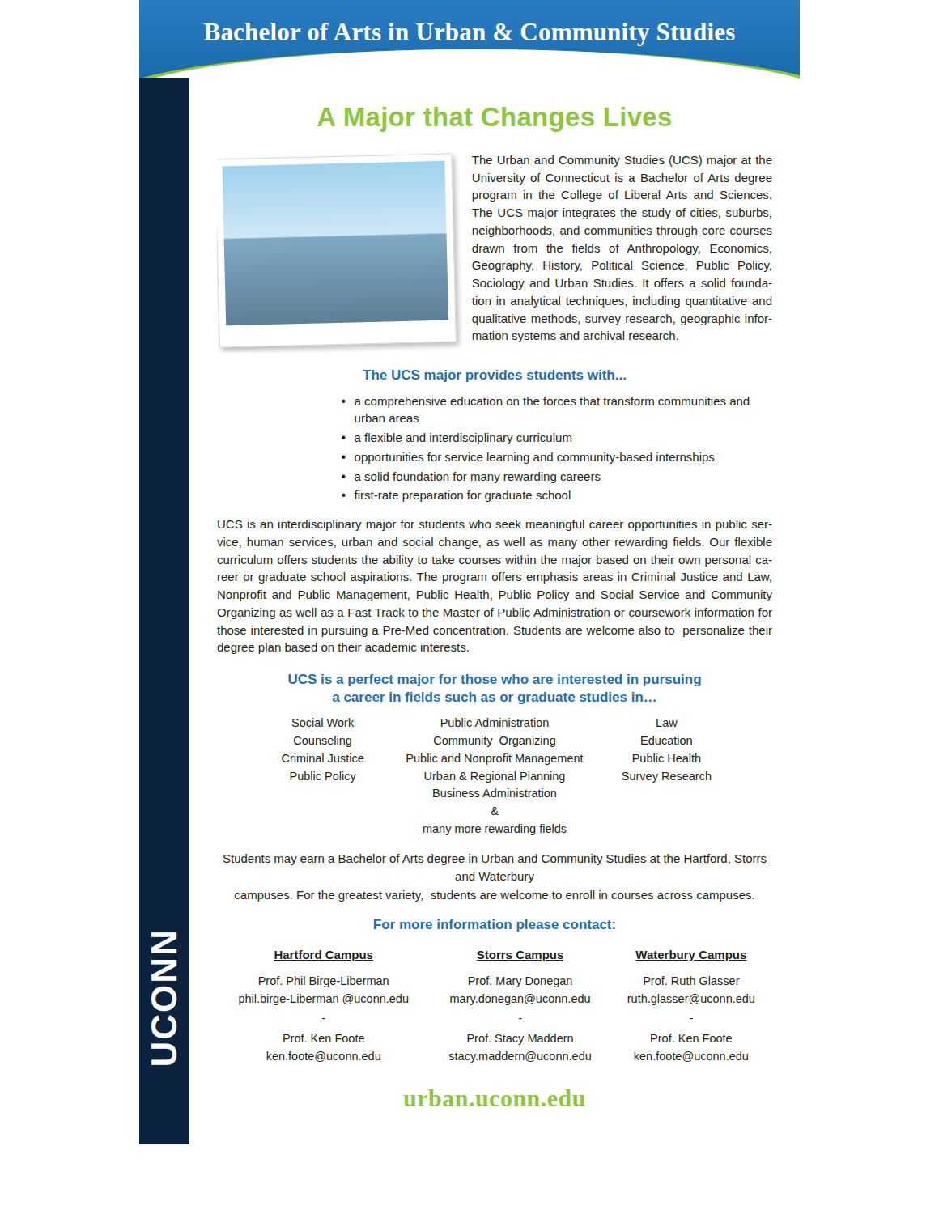Bachelor of Arts in Urban & Community Studies
UCONN
A Major that Changes Lives
The Urban and Community Studies (UCS) major at the University of Connecticut is a Bachelor of Arts degree program in the College of Liberal Arts and Sciences. The UCS major integrates the study of cities, suburbs, neighborhoods, and communities through core courses drawn from the fields of Anthropology, Economics, Geography, History, Political Science, Public Policy, Sociology and Urban Studies. It offers a solid foundation in analytical techniques, including quantitative and qualitative methods, survey research, geographic information systems and archival research.
The UCS major provides students with...
a comprehensive education on the forces that transform communities and urban areas
a flexible and interdisciplinary curriculum
opportunities for service learning and community-based internships
a solid foundation for many rewarding careers
first-rate preparation for graduate school
UCS is an interdisciplinary major for students who seek meaningful career opportunities in public service, human services, urban and social change, as well as many other rewarding fields. Our flexible curriculum offers students the ability to take courses within the major based on their own personal career or graduate school aspirations. The program offers emphasis areas in Criminal Justice and Law, Nonprofit and Public Management, Public Health, Public Policy and Social Service and Community Organizing as well as a Fast Track to the Master of Public Administration or coursework information for those interested in pursuing a Pre-Med concentration. Students are welcome also to personalize their degree plan based on their academic interests.
UCS is a perfect major for those who are interested in pursuing
a career in fields such as or graduate studies in…
| Social Work Counseling Criminal Justice Public Policy | Public Administration Community Organizing Public and Nonprofit Management Urban & Regional Planning Business Administration & many more rewarding fields | Law Education Public Health Survey Research |
Students may earn a Bachelor of Arts degree in Urban and Community Studies at the Hartford, Storrs and Waterbury
campuses. For the greatest variety, students are welcome to enroll in courses across campuses.
For more information please contact:
| Hartford Campus | Storrs Campus | Waterbury Campus |
| --- | --- | --- |
| Prof. Phil Birge-Liberman phil.birge-Liberman @uconn.edu - Prof. Ken Foote ken.foote@uconn.edu | Prof. Mary Donegan mary.donegan@uconn.edu - Prof. Stacy Maddern stacy.maddern@uconn.edu | Prof. Ruth Glasser ruth.glasser@uconn.edu - Prof. Ken Foote ken.foote@uconn.edu |
urban.uconn.edu